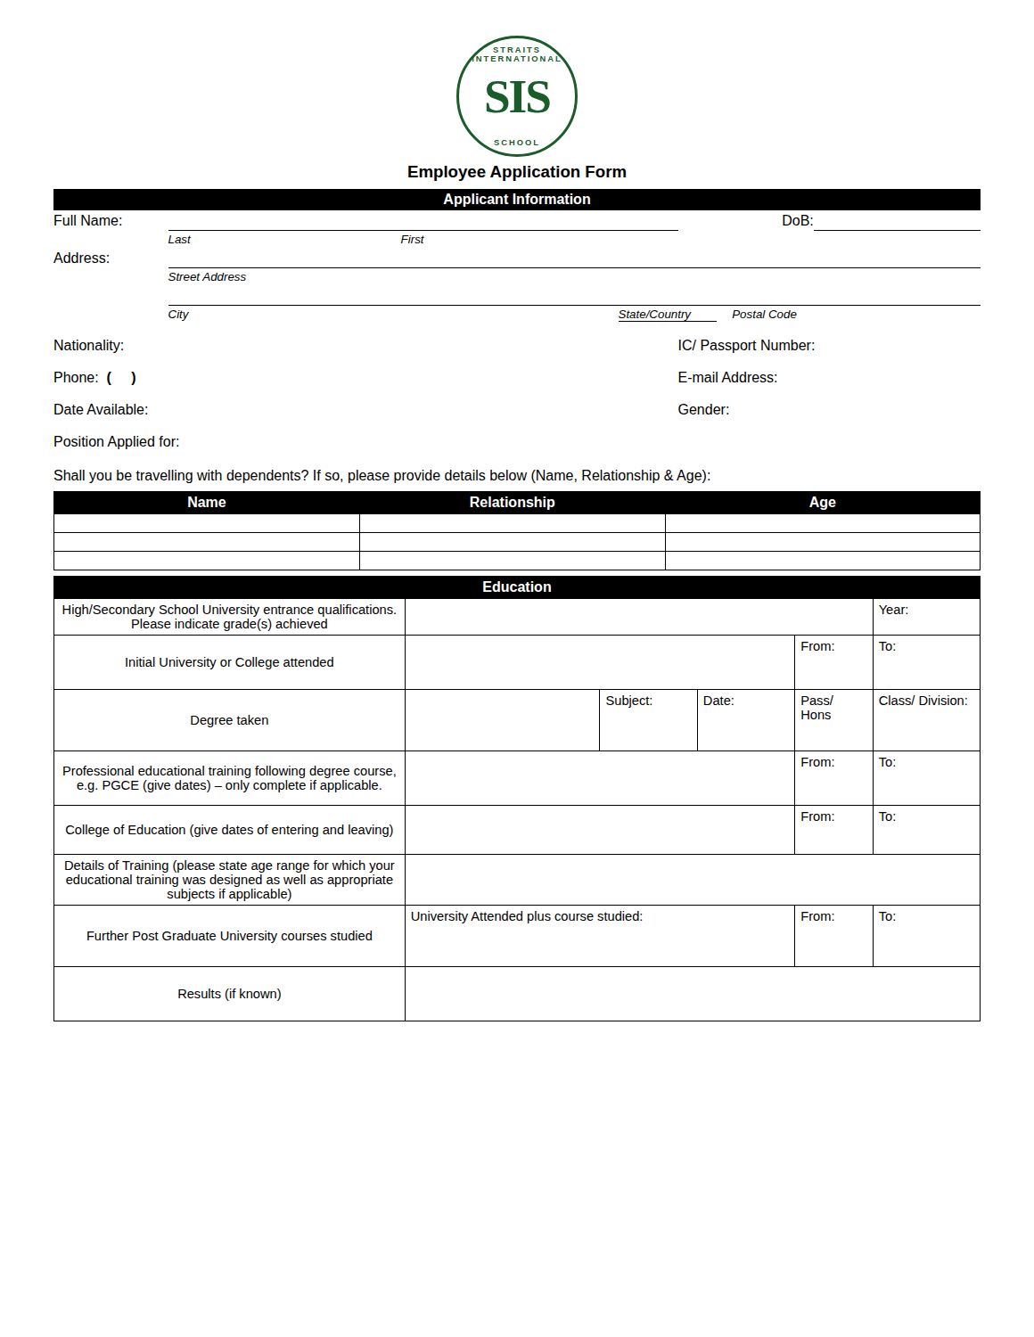STRAITS INTERNATIONAL SIS SCHOOL
Employee Application Form
Applicant Information
| Full Name: | | DoB: | |
| | Last First | | |
| Address: | |
| | Street Address |
| | City State/Country Postal Code |
| Nationality: | | IC/ Passport Number: |
| Phone: ( ) | | E-mail Address: |
| Date Available: | | Gender: |
| Position Applied for: | |
Shall you be travelling with dependents? If so, please provide details below (Name, Relationship & Age):
| Name | Relationship | Age |
| --- | --- | --- |
| Education |
| High/Secondary School University entrance qualifications. Please indicate grade(s) achieved | | Year: |
| Initial University or College attended | | From: | To: |
| Degree taken | | Subject: | Date: | Pass/ Hons | Class/ Division: |
| Professional educational training following degree course, e.g. PGCE (give dates) – only complete if applicable. | | From: | To: |
| College of Education (give dates of entering and leaving) | | From: | To: |
| Details of Training (please state age range for which your educational training was designed as well as appropriate subjects if applicable) | |
| Further Post Graduate University courses studied | University Attended plus course studied: | From: | To: |
| Results (if known) | |